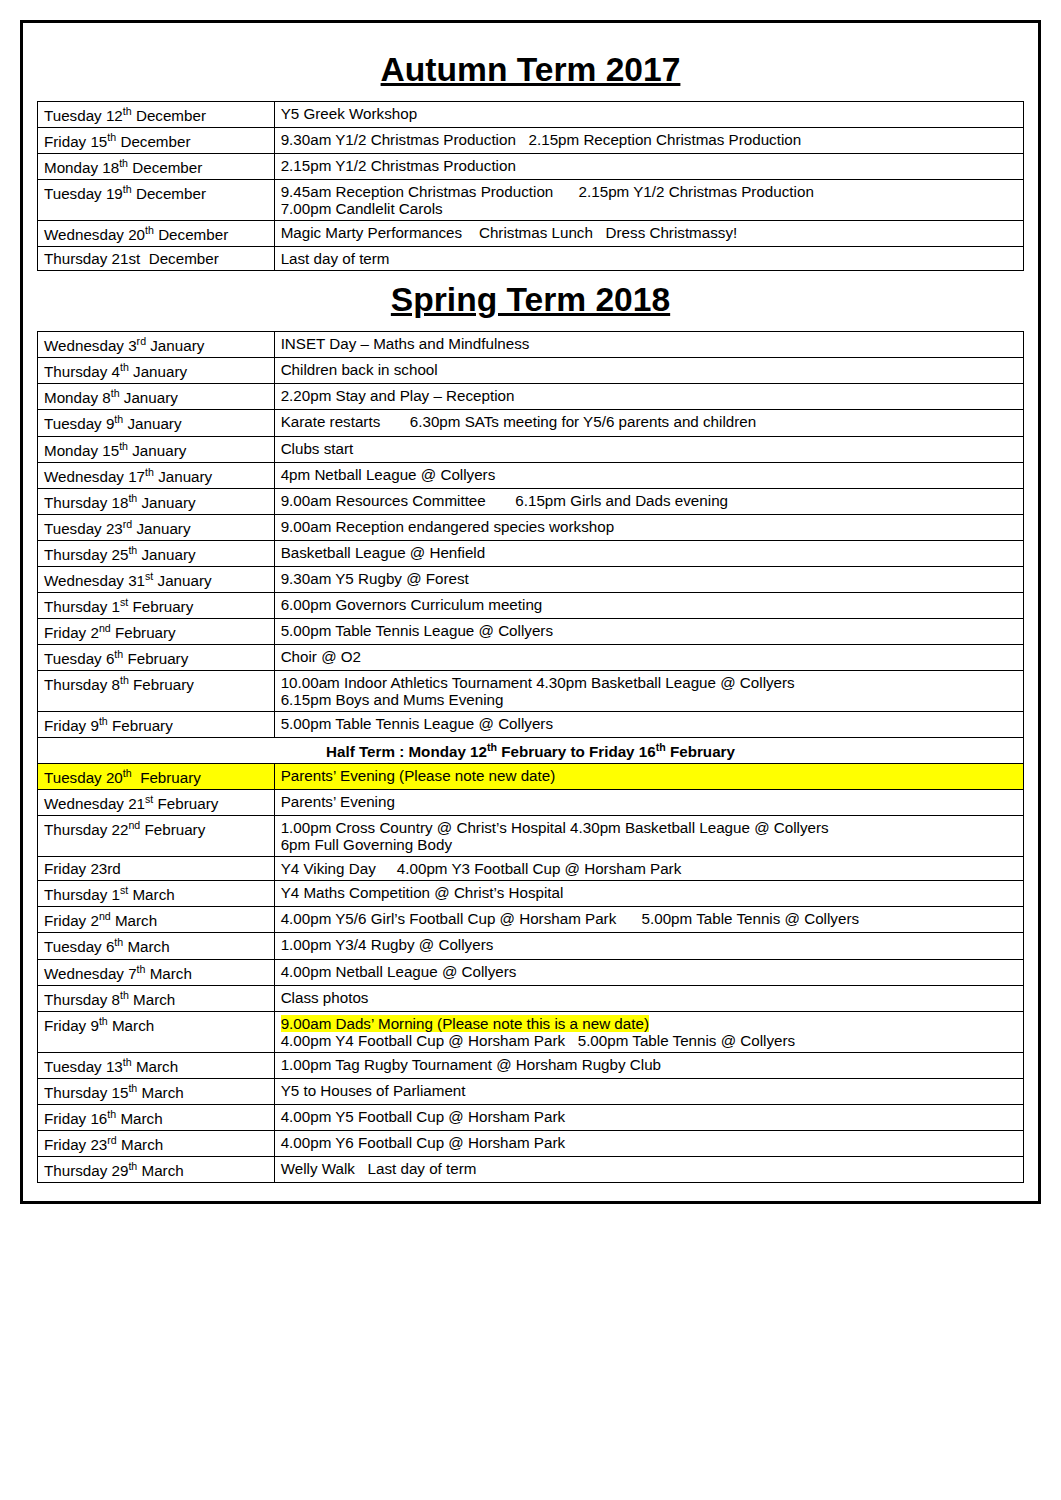Autumn Term 2017
| Tuesday 12 th December | Y5 Greek Workshop |
| Friday 15 th December | 9.30am Y1/2 Christmas Production 2.15pm Reception Christmas Production |
| Monday 18 th December | 2.15pm Y1/2 Christmas Production |
| Tuesday 19 th December | 9.45am Reception Christmas Production 2.15pm Y1/2 Christmas Production 7.00pm Candlelit Carols |
| Wednesday 20 th December | Magic Marty Performances Christmas Lunch Dress Christmassy! |
| Thursday 21st December | Last day of term |
Spring Term 2018
| Wednesday 3 rd January | INSET Day – Maths and Mindfulness |
| Thursday 4 th January | Children back in school |
| Monday 8 th January | 2.20pm Stay and Play – Reception |
| Tuesday 9 th January | Karate restarts 6.30pm SATs meeting for Y5/6 parents and children |
| Monday 15 th January | Clubs start |
| Wednesday 17 th January | 4pm Netball League @ Collyers |
| Thursday 18 th January | 9.00am Resources Committee 6.15pm Girls and Dads evening |
| Tuesday 23 rd January | 9.00am Reception endangered species workshop |
| Thursday 25 th January | Basketball League @ Henfield |
| Wednesday 31 st January | 9.30am Y5 Rugby @ Forest |
| Thursday 1 st February | 6.00pm Governors Curriculum meeting |
| Friday 2 nd February | 5.00pm Table Tennis League @ Collyers |
| Tuesday 6 th February | Choir @ O2 |
| Thursday 8 th February | 10.00am Indoor Athletics Tournament 4.30pm Basketball League @ Collyers 6.15pm Boys and Mums Evening |
| Friday 9 th February | 5.00pm Table Tennis League @ Collyers |
| Half Term : Monday 12 th February to Friday 16 th February |
| Tuesday 20 th February | Parents’ Evening (Please note new date) |
| Wednesday 21 st February | Parents’ Evening |
| Thursday 22 nd February | 1.00pm Cross Country @ Christ’s Hospital 4.30pm Basketball League @ Collyers 6pm Full Governing Body |
| Friday 23rd | Y4 Viking Day 4.00pm Y3 Football Cup @ Horsham Park |
| Thursday 1 st March | Y4 Maths Competition @ Christ’s Hospital |
| Friday 2 nd March | 4.00pm Y5/6 Girl’s Football Cup @ Horsham Park 5.00pm Table Tennis @ Collyers |
| Tuesday 6 th March | 1.00pm Y3/4 Rugby @ Collyers |
| Wednesday 7 th March | 4.00pm Netball League @ Collyers |
| Thursday 8 th March | Class photos |
| Friday 9 th March | 9.00am Dads’ Morning (Please note this is a new date) 4.00pm Y4 Football Cup @ Horsham Park 5.00pm Table Tennis @ Collyers |
| Tuesday 13 th March | 1.00pm Tag Rugby Tournament @ Horsham Rugby Club |
| Thursday 15 th March | Y5 to Houses of Parliament |
| Friday 16 th March | 4.00pm Y5 Football Cup @ Horsham Park |
| Friday 23 rd March | 4.00pm Y6 Football Cup @ Horsham Park |
| Thursday 29 th March | Welly Walk Last day of term |